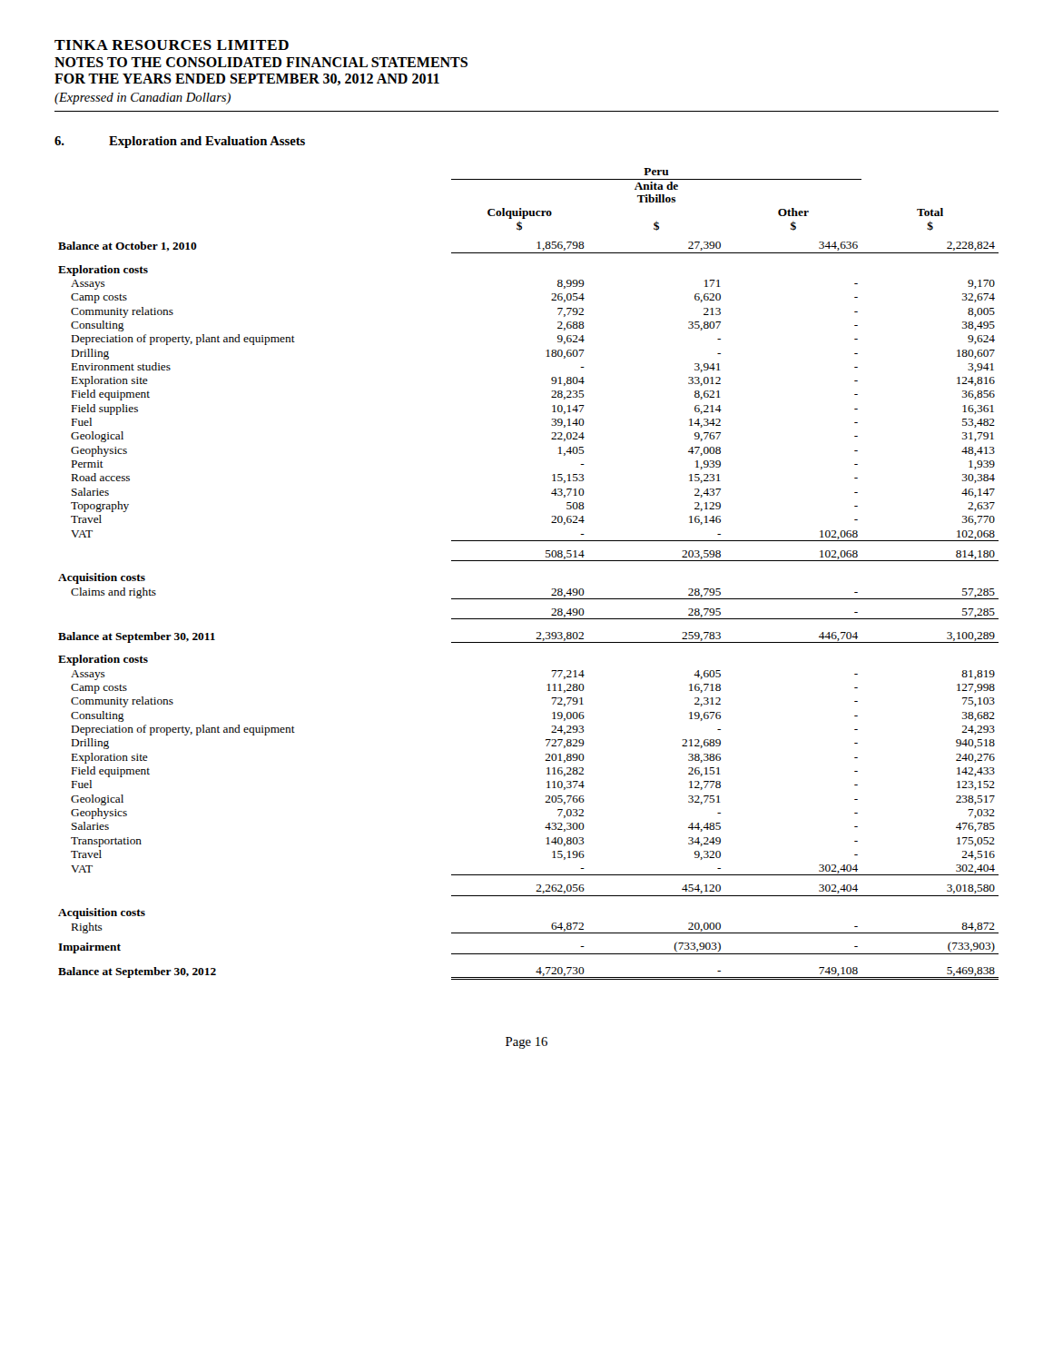TINKA RESOURCES LIMITED
NOTES TO THE CONSOLIDATED FINANCIAL STATEMENTS
FOR THE YEARS ENDED SEPTEMBER 30, 2012 AND 2011
(Expressed in Canadian Dollars)
6. Exploration and Evaluation Assets
| | Peru | |
| | | Anita de Tibillos | | |
| | Colquipucro $ | $ | Other $ | Total $ |
| Balance at October 1, 2010 | 1,856,798 | 27,390 | 344,636 | 2,228,824 |
| Exploration costs | | | | |
| Assays | 8,999 | 171 | - | 9,170 |
| Camp costs | 26,054 | 6,620 | - | 32,674 |
| Community relations | 7,792 | 213 | - | 8,005 |
| Consulting | 2,688 | 35,807 | - | 38,495 |
| Depreciation of property, plant and equipment | 9,624 | - | - | 9,624 |
| Drilling | 180,607 | - | - | 180,607 |
| Environment studies | - | 3,941 | - | 3,941 |
| Exploration site | 91,804 | 33,012 | - | 124,816 |
| Field equipment | 28,235 | 8,621 | - | 36,856 |
| Field supplies | 10,147 | 6,214 | - | 16,361 |
| Fuel | 39,140 | 14,342 | - | 53,482 |
| Geological | 22,024 | 9,767 | - | 31,791 |
| Geophysics | 1,405 | 47,008 | - | 48,413 |
| Permit | - | 1,939 | - | 1,939 |
| Road access | 15,153 | 15,231 | - | 30,384 |
| Salaries | 43,710 | 2,437 | - | 46,147 |
| Topography | 508 | 2,129 | - | 2,637 |
| Travel | 20,624 | 16,146 | - | 36,770 |
| VAT | - | - | 102,068 | 102,068 |
| | 508,514 | 203,598 | 102,068 | 814,180 |
| Acquisition costs | | | | |
| Claims and rights | 28,490 | 28,795 | - | 57,285 |
| | 28,490 | 28,795 | - | 57,285 |
| Balance at September 30, 2011 | 2,393,802 | 259,783 | 446,704 | 3,100,289 |
| Exploration costs | | | | |
| Assays | 77,214 | 4,605 | - | 81,819 |
| Camp costs | 111,280 | 16,718 | - | 127,998 |
| Community relations | 72,791 | 2,312 | - | 75,103 |
| Consulting | 19,006 | 19,676 | - | 38,682 |
| Depreciation of property, plant and equipment | 24,293 | - | - | 24,293 |
| Drilling | 727,829 | 212,689 | - | 940,518 |
| Exploration site | 201,890 | 38,386 | - | 240,276 |
| Field equipment | 116,282 | 26,151 | - | 142,433 |
| Fuel | 110,374 | 12,778 | - | 123,152 |
| Geological | 205,766 | 32,751 | - | 238,517 |
| Geophysics | 7,032 | - | - | 7,032 |
| Salaries | 432,300 | 44,485 | - | 476,785 |
| Transportation | 140,803 | 34,249 | - | 175,052 |
| Travel | 15,196 | 9,320 | - | 24,516 |
| VAT | - | - | 302,404 | 302,404 |
| | 2,262,056 | 454,120 | 302,404 | 3,018,580 |
| Acquisition costs | | | | |
| Rights | 64,872 | 20,000 | - | 84,872 |
| Impairment | - | (733,903) | - | (733,903) |
| Balance at September 30, 2012 | 4,720,730 | - | 749,108 | 5,469,838 |
Page 16